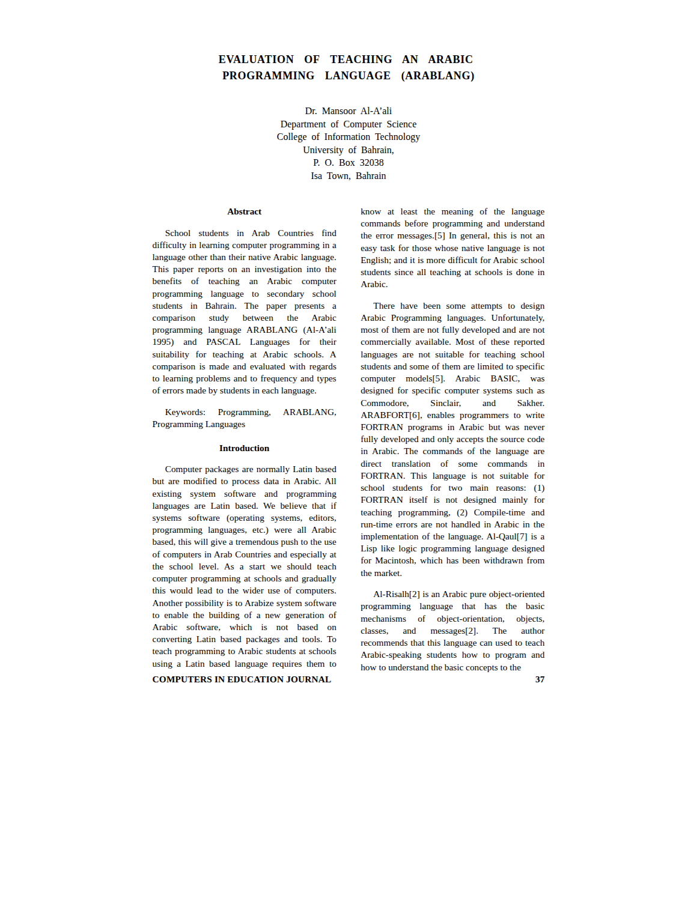Evaluation of Teaching an Arabic
Programming Language (ARABLANG)
Dr. Mansoor Al-A’ali
Department of Computer Science
College of Information Technology
University of Bahrain,
P. O. Box 32038
Isa Town, Bahrain
Abstract
School students in Arab Countries find difficulty in learning computer programming in a language other than their native Arabic language. This paper reports on an investigation into the benefits of teaching an Arabic computer programming language to secondary school students in Bahrain. The paper presents a comparison study between the Arabic programming language ARABLANG (Al-A’ali 1995) and PASCAL Languages for their suitability for teaching at Arabic schools. A comparison is made and evaluated with regards to learning problems and to frequency and types of errors made by students in each language.
Keywords: Programming, ARABLANG, Programming Languages
Introduction
Computer packages are normally Latin based but are modified to process data in Arabic. All existing system software and programming languages are Latin based. We believe that if systems software (operating systems, editors, programming languages, etc.) were all Arabic based, this will give a tremendous push to the use of computers in Arab Countries and especially at the school level. As a start we should teach computer programming at schools and gradually this would lead to the wider use of computers. Another possibility is to Arabize system software to enable the building of a new generation of Arabic software, which is not based on converting Latin based packages and tools. To teach programming to Arabic students at schools using a Latin based language requires them to know at least the meaning of the language commands before programming and understand the error messages.[5] In general, this is not an easy task for those whose native language is not English; and it is more difficult for Arabic school students since all teaching at schools is done in Arabic.
There have been some attempts to design Arabic Programming languages. Unfortunately, most of them are not fully developed and are not commercially available. Most of these reported languages are not suitable for teaching school students and some of them are limited to specific computer models[5]. Arabic BASIC, was designed for specific computer systems such as Commodore, Sinclair, and Sakher. ARABFORT[6], enables programmers to write FORTRAN programs in Arabic but was never fully developed and only accepts the source code in Arabic. The commands of the language are direct translation of some commands in FORTRAN. This language is not suitable for school students for two main reasons: (1) FORTRAN itself is not designed mainly for teaching programming, (2) Compile-time and run-time errors are not handled in Arabic in the implementation of the language. Al-Qaul[7] is a Lisp like logic programming language designed for Macintosh, which has been withdrawn from the market.
Al-Risalh[2] is an Arabic pure object-oriented programming language that has the basic mechanisms of object-orientation, objects, classes, and messages[2]. The author recommends that this language can used to teach Arabic-speaking students how to program and how to understand the basic concepts to the
COMPUTERS IN EDUCATION JOURNAL 37